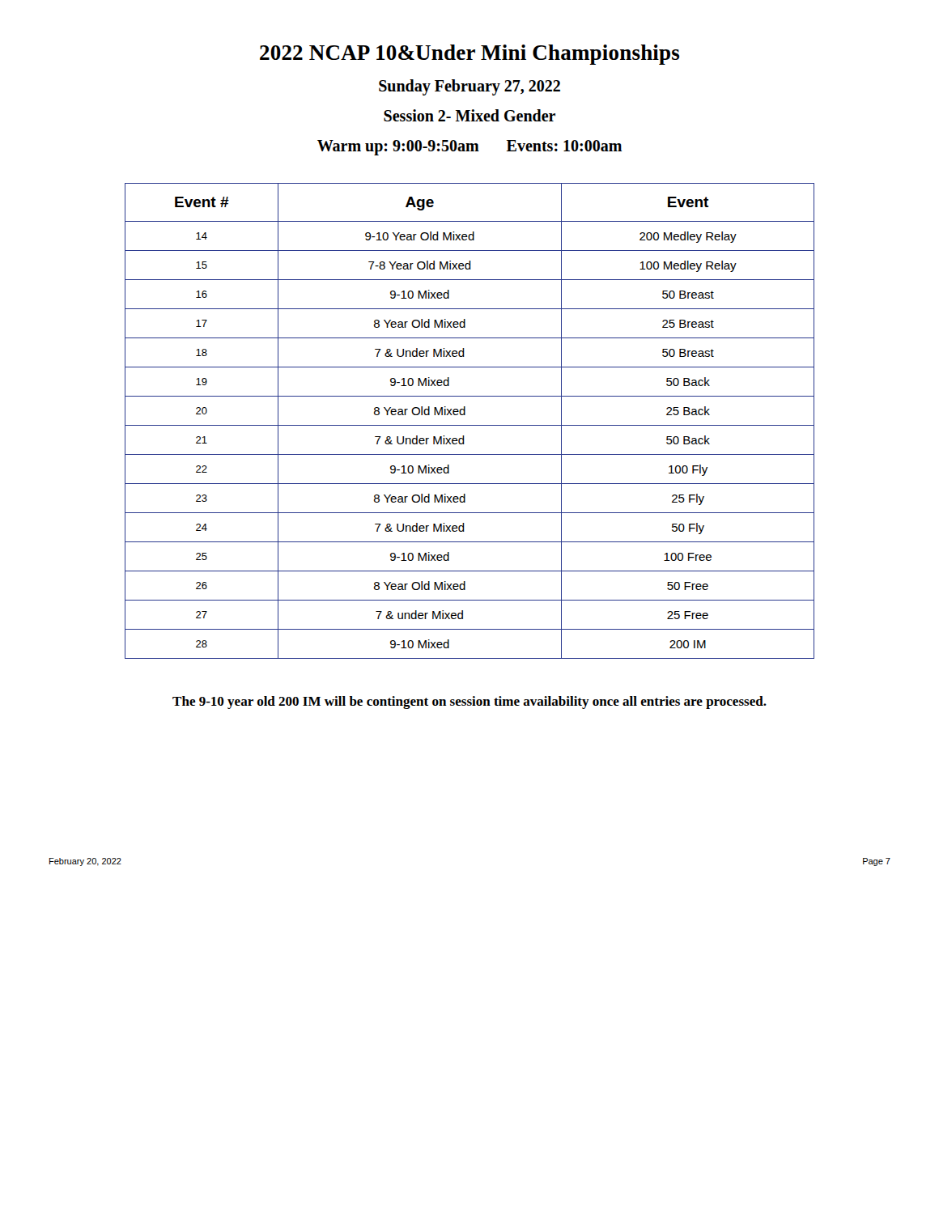2022 NCAP 10&Under Mini Championships
Sunday February 27, 2022
Session 2- Mixed Gender
Warm up: 9:00-9:50am Events: 10:00am
| Event # | Age | Event |
| --- | --- | --- |
| 14 | 9-10 Year Old Mixed | 200 Medley Relay |
| 15 | 7-8 Year Old Mixed | 100 Medley Relay |
| 16 | 9-10 Mixed | 50 Breast |
| 17 | 8 Year Old Mixed | 25 Breast |
| 18 | 7 & Under Mixed | 50 Breast |
| 19 | 9-10 Mixed | 50 Back |
| 20 | 8 Year Old Mixed | 25 Back |
| 21 | 7 & Under Mixed | 50 Back |
| 22 | 9-10 Mixed | 100 Fly |
| 23 | 8 Year Old Mixed | 25 Fly |
| 24 | 7 & Under Mixed | 50 Fly |
| 25 | 9-10 Mixed | 100 Free |
| 26 | 8 Year Old Mixed | 50 Free |
| 27 | 7 & under Mixed | 25 Free |
| 28 | 9-10 Mixed | 200 IM |
The 9-10 year old 200 IM will be contingent on session time availability once all entries are processed.
February 20, 2022 Page 7